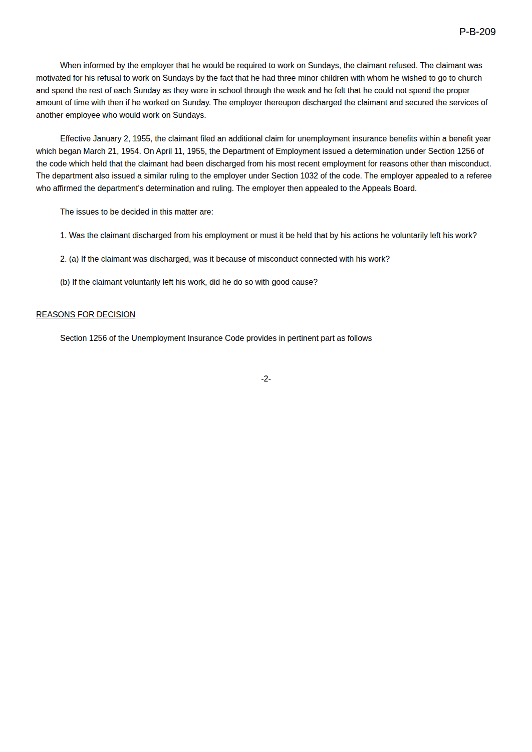P-B-209
When informed by the employer that he would be required to work on Sundays, the claimant refused. The claimant was motivated for his refusal to work on Sundays by the fact that he had three minor children with whom he wished to go to church and spend the rest of each Sunday as they were in school through the week and he felt that he could not spend the proper amount of time with then if he worked on Sunday. The employer thereupon discharged the claimant and secured the services of another employee who would work on Sundays.
Effective January 2, 1955, the claimant filed an additional claim for unemployment insurance benefits within a benefit year which began March 21, 1954. On April 11, 1955, the Department of Employment issued a determination under Section 1256 of the code which held that the claimant had been discharged from his most recent employment for reasons other than misconduct. The department also issued a similar ruling to the employer under Section 1032 of the code. The employer appealed to a referee who affirmed the department's determination and ruling. The employer then appealed to the Appeals Board.
The issues to be decided in this matter are:
1. Was the claimant discharged from his employment or must it be held that by his actions he voluntarily left his work?
2. (a) If the claimant was discharged, was it because of misconduct connected with his work?
(b) If the claimant voluntarily left his work, did he do so with good cause?
REASONS FOR DECISION
Section 1256 of the Unemployment Insurance Code provides in pertinent part as follows
-2-